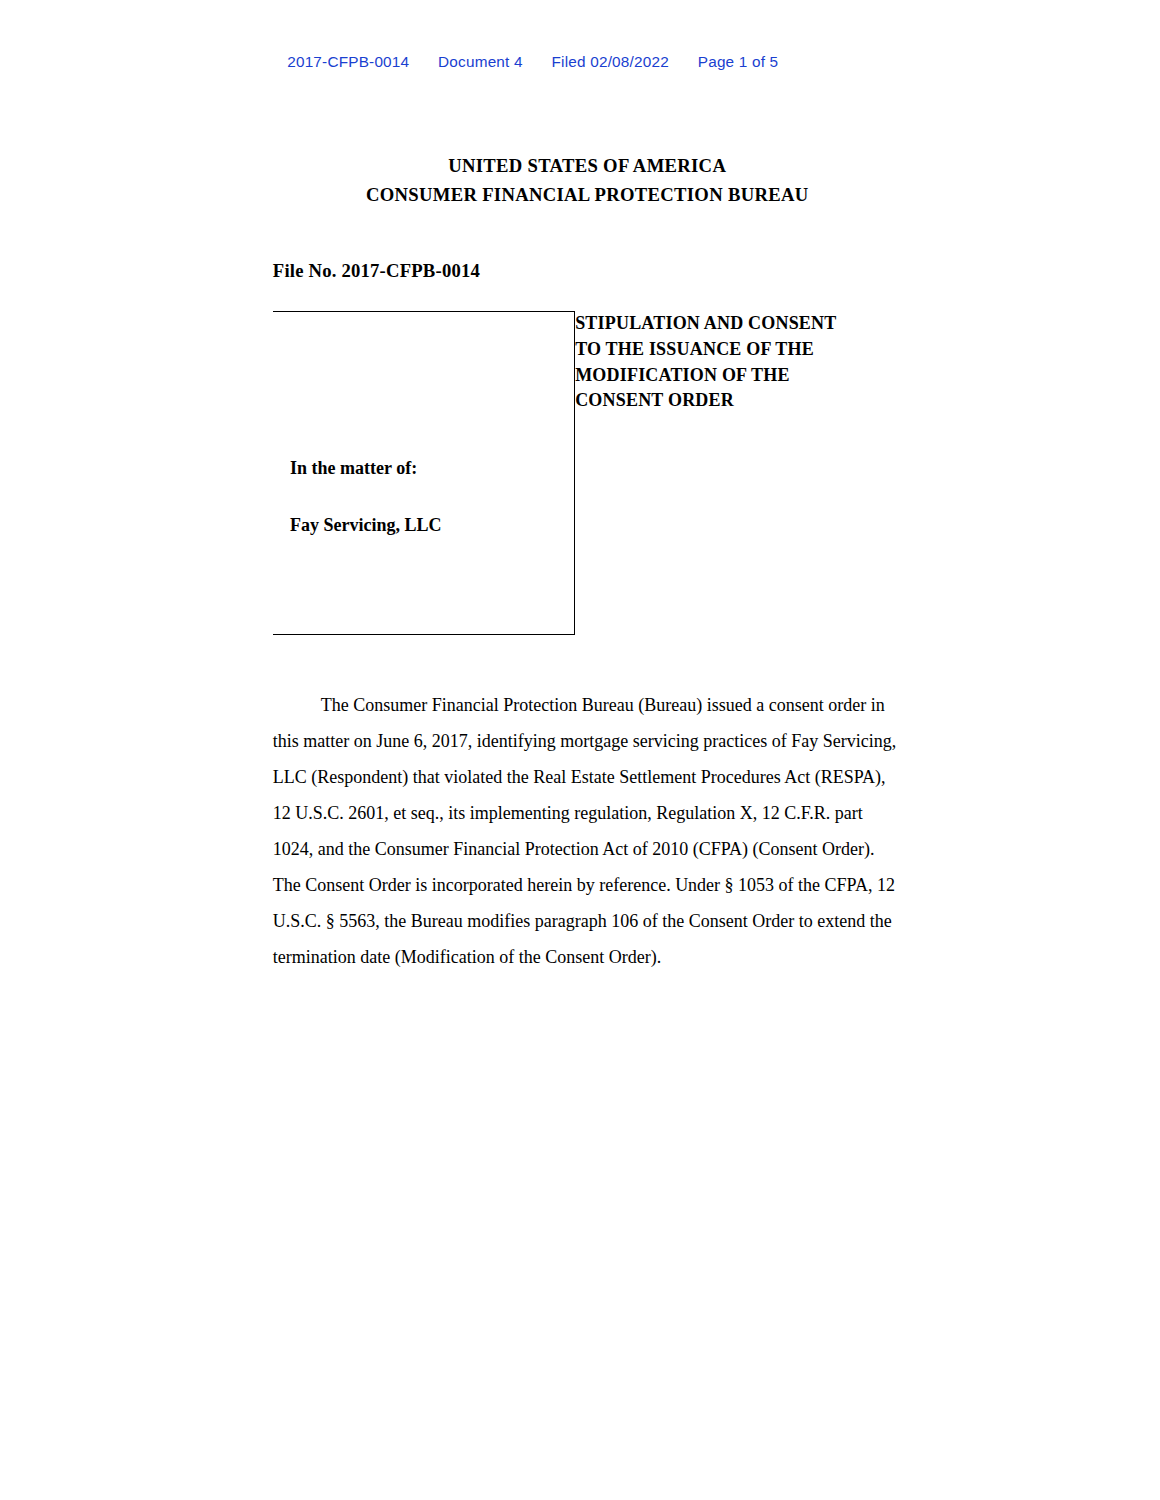2017-CFPB-0014 Document 4 Filed 02/08/2022 Page 1 of 5
UNITED STATES OF AMERICA
CONSUMER FINANCIAL PROTECTION BUREAU
File No. 2017-CFPB-0014
| In the matter of: Fay Servicing, LLC | STIPULATION AND CONSENT TO THE ISSUANCE OF THE MODIFICATION OF THE CONSENT ORDER |
The Consumer Financial Protection Bureau (Bureau) issued a consent order in this matter on June 6, 2017, identifying mortgage servicing practices of Fay Servicing, LLC (Respondent) that violated the Real Estate Settlement Procedures Act (RESPA), 12 U.S.C. 2601, et seq., its implementing regulation, Regulation X, 12 C.F.R. part 1024, and the Consumer Financial Protection Act of 2010 (CFPA) (Consent Order). The Consent Order is incorporated herein by reference. Under § 1053 of the CFPA, 12 U.S.C. § 5563, the Bureau modifies paragraph 106 of the Consent Order to extend the termination date (Modification of the Consent Order).